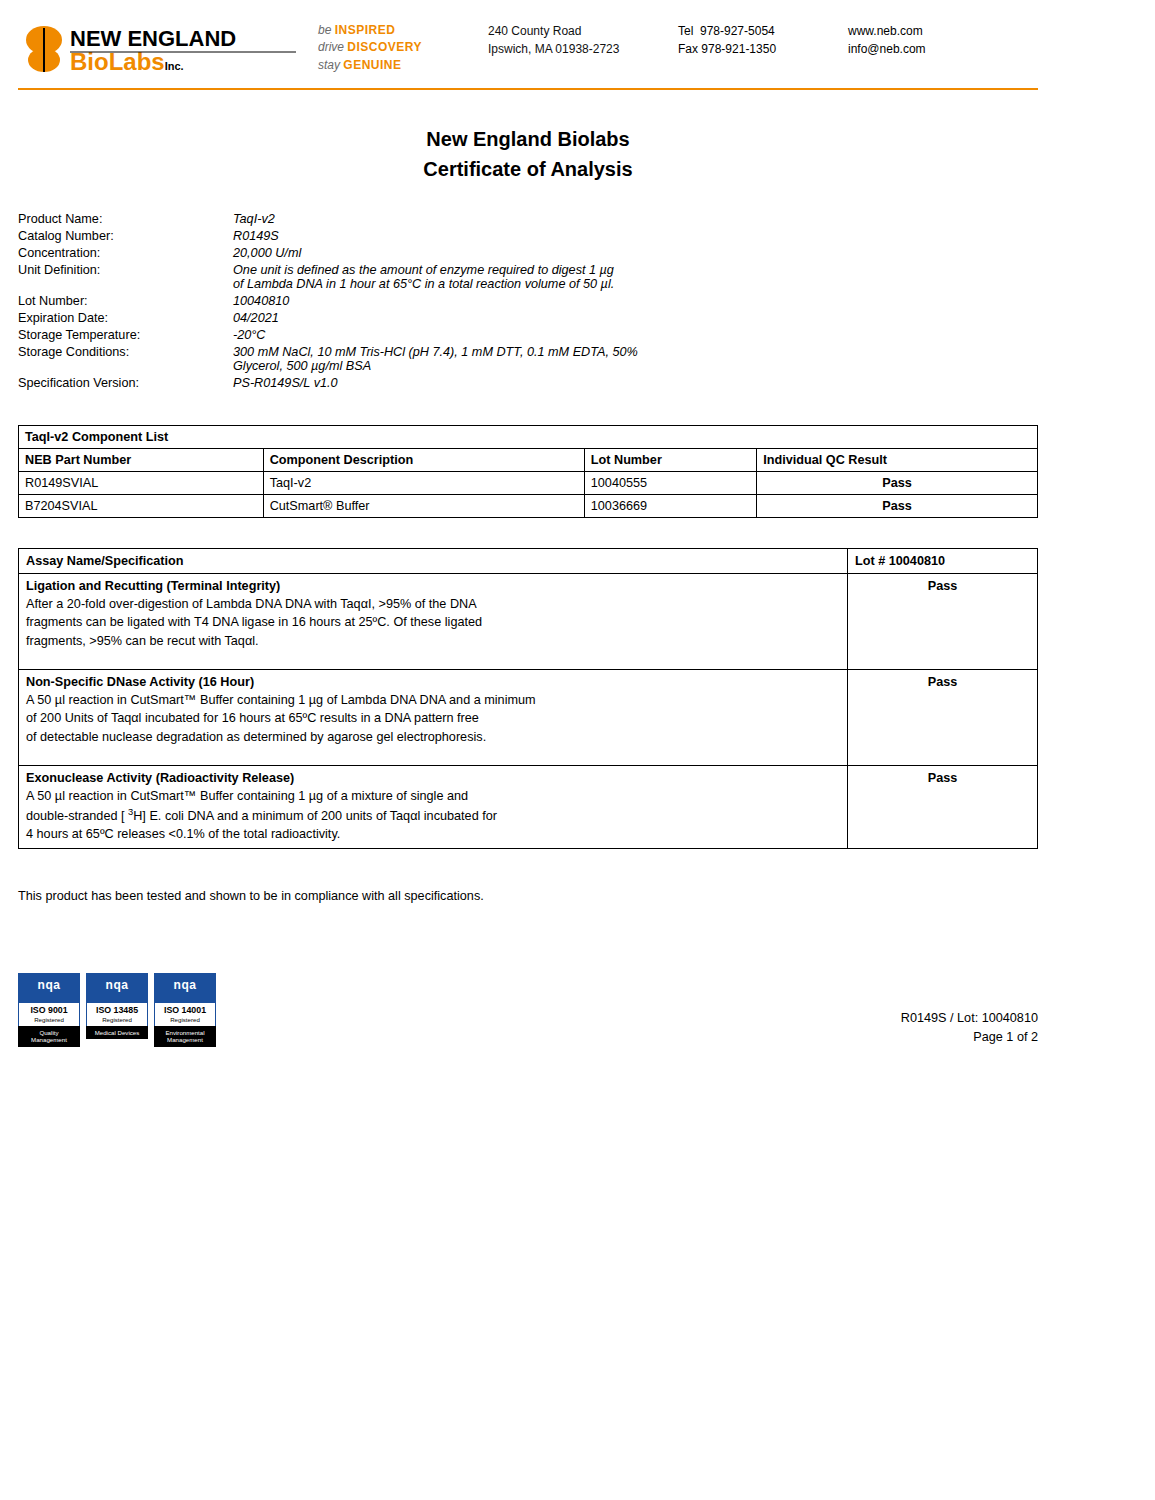be INSPIRED
drive DISCOVERY
stay GENUINE
240 County Road
Ipswich, MA 01938-2723
Tel 978-927-5054
Fax 978-921-1350
www.neb.com
info@neb.com
New England Biolabs
Certificate of Analysis
| Product Name: | TaqI-v2 |
| Catalog Number: | R0149S |
| Concentration: | 20,000 U/ml |
| Unit Definition: | One unit is defined as the amount of enzyme required to digest 1 µg of Lambda DNA in 1 hour at 65°C in a total reaction volume of 50 µl. |
| Lot Number: | 10040810 |
| Expiration Date: | 04/2021 |
| Storage Temperature: | -20°C |
| Storage Conditions: | 300 mM NaCl, 10 mM Tris-HCl (pH 7.4), 1 mM DTT, 0.1 mM EDTA, 50% Glycerol, 500 µg/ml BSA |
| Specification Version: | PS-R0149S/L v1.0 |
| TaqI-v2 Component List |
| --- |
| NEB Part Number | Component Description | Lot Number | Individual QC Result |
| R0149SVIAL | TaqI-v2 | 10040555 | Pass |
| B7204SVIAL | CutSmart® Buffer | 10036669 | Pass |
| Assay Name/Specification | Lot # 10040810 |
| --- | --- |
| Ligation and Recutting (Terminal Integrity) After a 20-fold over-digestion of Lambda DNA DNA with TaqαI, >95% of the DNA fragments can be ligated with T4 DNA ligase in 16 hours at 25ºC. Of these ligated fragments, >95% can be recut with Taqαl. | Pass |
| Non-Specific DNase Activity (16 Hour) A 50 µl reaction in CutSmart™ Buffer containing 1 µg of Lambda DNA DNA and a minimum of 200 Units of Taqαl incubated for 16 hours at 65ºC results in a DNA pattern free of detectable nuclease degradation as determined by agarose gel electrophoresis. | Pass |
| Exonuclease Activity (Radioactivity Release) A 50 µl reaction in CutSmart™ Buffer containing 1 µg of a mixture of single and double-stranded [ 3 H] E. coli DNA and a minimum of 200 units of Taqαl incubated for 4 hours at 65ºC releases <0.1% of the total radioactivity. | Pass |
This product has been tested and shown to be in compliance with all specifications.
nqa
ISO 9001
Registered
Quality
Management
nqa
ISO 13485
Registered
Medical Devices
nqa
ISO 14001
Registered
Environmental
Management
R0149S / Lot: 10040810
Page 1 of 2